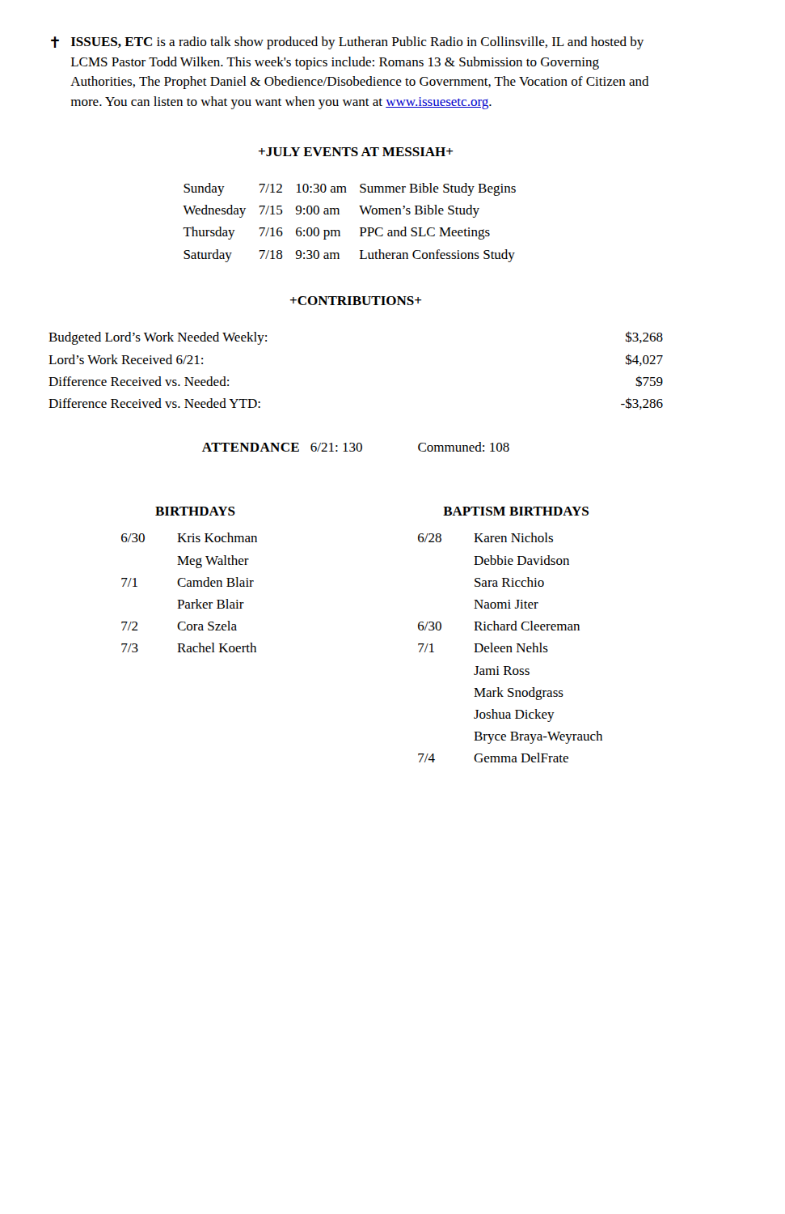✝
ISSUES, ETC is a radio talk show produced by Lutheran Public Radio in Collinsville, IL and hosted by LCMS Pastor Todd Wilken. This week's topics include: Romans 13 & Submission to Governing Authorities, The Prophet Daniel & Obedience/Disobedience to Government, The Vocation of Citizen and more. You can listen to what you want when you want at www.issuesetc.org.
+JULY EVENTS AT MESSIAH+
| Sunday | 7/12 | 10:30 am | Summer Bible Study Begins |
| Wednesday | 7/15 | 9:00 am | Women’s Bible Study |
| Thursday | 7/16 | 6:00 pm | PPC and SLC Meetings |
| Saturday | 7/18 | 9:30 am | Lutheran Confessions Study |
+CONTRIBUTIONS+
| Budgeted Lord’s Work Needed Weekly: | $3,268 |
| Lord’s Work Received 6/21: | $4,027 |
| Difference Received vs. Needed: | $759 |
| Difference Received vs. Needed YTD: | -$3,286 |
ATTENDANCE 6/21: 130 Communed: 108
BIRTHDAYS
| 6/30 | Kris Kochman |
| | Meg Walther |
| 7/1 | Camden Blair |
| | Parker Blair |
| 7/2 | Cora Szela |
| 7/3 | Rachel Koerth |
BAPTISM BIRTHDAYS
| 6/28 | Karen Nichols |
| | Debbie Davidson |
| | Sara Ricchio |
| | Naomi Jiter |
| 6/30 | Richard Cleereman |
| 7/1 | Deleen Nehls |
| | Jami Ross |
| | Mark Snodgrass |
| | Joshua Dickey |
| | Bryce Braya-Weyrauch |
| 7/4 | Gemma DelFrate |